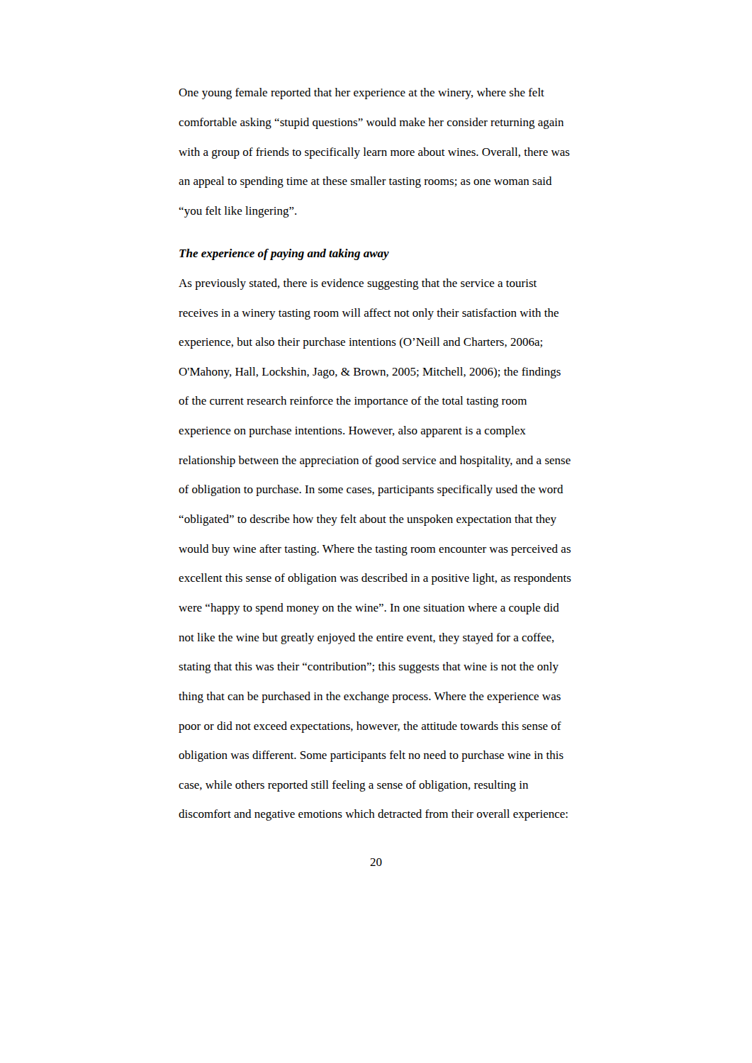One young female reported that her experience at the winery, where she felt comfortable asking “stupid questions” would make her consider returning again with a group of friends to specifically learn more about wines. Overall, there was an appeal to spending time at these smaller tasting rooms; as one woman said “you felt like lingering”.
The experience of paying and taking away
As previously stated, there is evidence suggesting that the service a tourist receives in a winery tasting room will affect not only their satisfaction with the experience, but also their purchase intentions (O’Neill and Charters, 2006a; O'Mahony, Hall, Lockshin, Jago, & Brown, 2005; Mitchell, 2006); the findings of the current research reinforce the importance of the total tasting room experience on purchase intentions. However, also apparent is a complex relationship between the appreciation of good service and hospitality, and a sense of obligation to purchase. In some cases, participants specifically used the word “obligated” to describe how they felt about the unspoken expectation that they would buy wine after tasting. Where the tasting room encounter was perceived as excellent this sense of obligation was described in a positive light, as respondents were “happy to spend money on the wine”. In one situation where a couple did not like the wine but greatly enjoyed the entire event, they stayed for a coffee, stating that this was their “contribution”; this suggests that wine is not the only thing that can be purchased in the exchange process. Where the experience was poor or did not exceed expectations, however, the attitude towards this sense of obligation was different. Some participants felt no need to purchase wine in this case, while others reported still feeling a sense of obligation, resulting in discomfort and negative emotions which detracted from their overall experience:
20